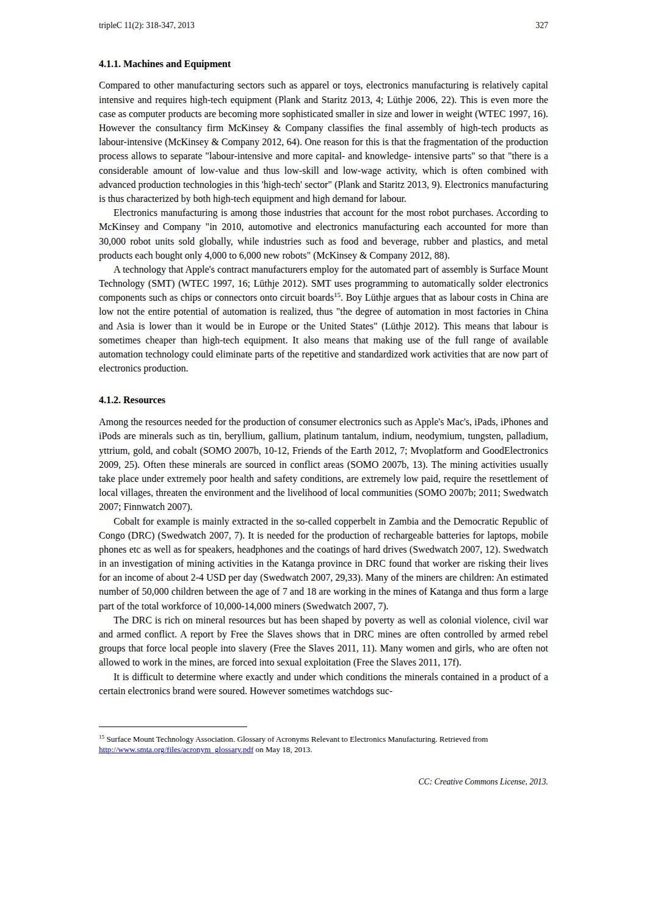tripleC 11(2): 318-347, 2013 327
4.1.1. Machines and Equipment
Compared to other manufacturing sectors such as apparel or toys, electronics manufacturing is relatively capital intensive and requires high-tech equipment (Plank and Staritz 2013, 4; Lüthje 2006, 22). This is even more the case as computer products are becoming more sophisticated smaller in size and lower in weight (WTEC 1997, 16). However the consultancy firm McKinsey & Company classifies the final assembly of high-tech products as labour-intensive (McKinsey & Company 2012, 64). One reason for this is that the fragmentation of the production process allows to separate "labour-intensive and more capital- and knowledge- intensive parts" so that "there is a considerable amount of low-value and thus low-skill and low-wage activity, which is often combined with advanced production technologies in this 'high-tech' sector" (Plank and Staritz 2013, 9). Electronics manufacturing is thus characterized by both high-tech equipment and high demand for labour.
Electronics manufacturing is among those industries that account for the most robot purchases. According to McKinsey and Company "in 2010, automotive and electronics manufacturing each accounted for more than 30,000 robot units sold globally, while industries such as food and beverage, rubber and plastics, and metal products each bought only 4,000 to 6,000 new robots" (McKinsey & Company 2012, 88).
A technology that Apple's contract manufacturers employ for the automated part of assembly is Surface Mount Technology (SMT) (WTEC 1997, 16; Lüthje 2012). SMT uses programming to automatically solder electronics components such as chips or connectors onto circuit boards15. Boy Lüthje argues that as labour costs in China are low not the entire potential of automation is realized, thus "the degree of automation in most factories in China and Asia is lower than it would be in Europe or the United States" (Lüthje 2012). This means that labour is sometimes cheaper than high-tech equipment. It also means that making use of the full range of available automation technology could eliminate parts of the repetitive and standardized work activities that are now part of electronics production.
4.1.2. Resources
Among the resources needed for the production of consumer electronics such as Apple's Mac's, iPads, iPhones and iPods are minerals such as tin, beryllium, gallium, platinum tantalum, indium, neodymium, tungsten, palladium, yttrium, gold, and cobalt (SOMO 2007b, 10-12, Friends of the Earth 2012, 7; Mvoplatform and GoodElectronics 2009, 25). Often these minerals are sourced in conflict areas (SOMO 2007b, 13). The mining activities usually take place under extremely poor health and safety conditions, are extremely low paid, require the resettlement of local villages, threaten the environment and the livelihood of local communities (SOMO 2007b; 2011; Swedwatch 2007; Finnwatch 2007).
Cobalt for example is mainly extracted in the so-called copperbelt in Zambia and the Democratic Republic of Congo (DRC) (Swedwatch 2007, 7). It is needed for the production of rechargeable batteries for laptops, mobile phones etc as well as for speakers, headphones and the coatings of hard drives (Swedwatch 2007, 12). Swedwatch in an investigation of mining activities in the Katanga province in DRC found that worker are risking their lives for an income of about 2-4 USD per day (Swedwatch 2007, 29,33). Many of the miners are children: An estimated number of 50,000 children between the age of 7 and 18 are working in the mines of Katanga and thus form a large part of the total workforce of 10,000-14,000 miners (Swedwatch 2007, 7).
The DRC is rich on mineral resources but has been shaped by poverty as well as colonial violence, civil war and armed conflict. A report by Free the Slaves shows that in DRC mines are often controlled by armed rebel groups that force local people into slavery (Free the Slaves 2011, 11). Many women and girls, who are often not allowed to work in the mines, are forced into sexual exploitation (Free the Slaves 2011, 17f).
It is difficult to determine where exactly and under which conditions the minerals contained in a product of a certain electronics brand were soured. However sometimes watchdogs suc-
15 Surface Mount Technology Association. Glossary of Acronyms Relevant to Electronics Manufacturing. Retrieved from http://www.smta.org/files/acronym_glossary.pdf on May 18, 2013.
CC: Creative Commons License, 2013.